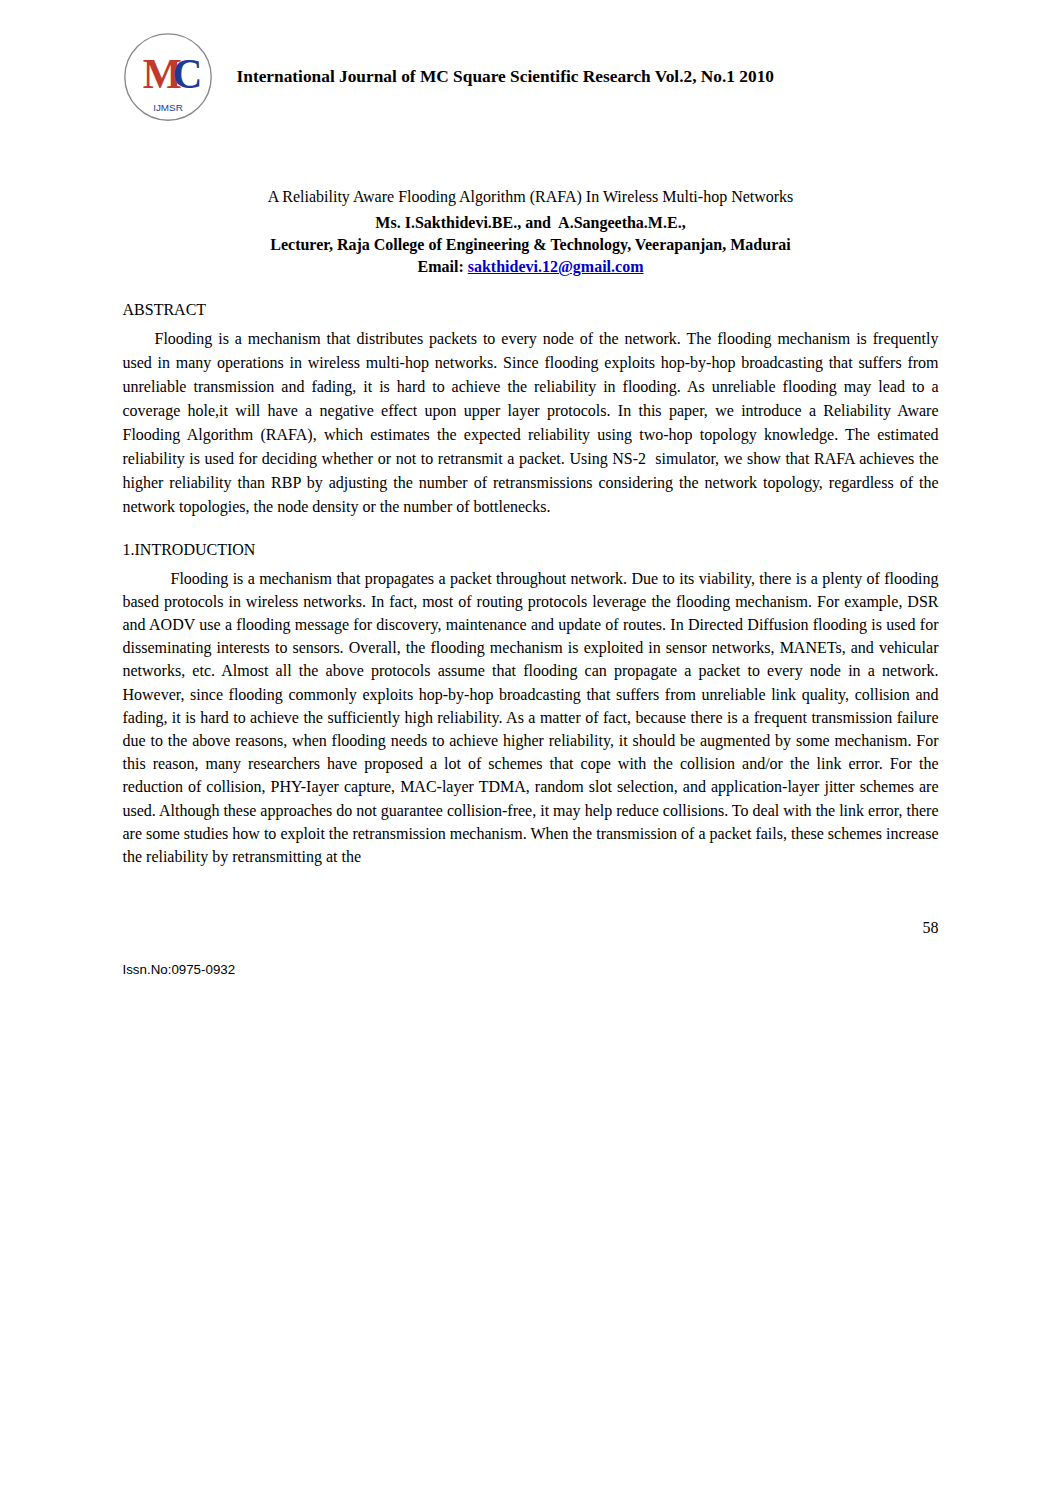M C IJMSR
International Journal of MC Square Scientific Research Vol.2, No.1 2010
A Reliability Aware Flooding Algorithm (RAFA) In Wireless Multi-hop Networks
Ms. I.Sakthidevi.BE., and A.Sangeetha.M.E.,
Lecturer, Raja College of Engineering & Technology, Veerapanjan, Madurai
Email: sakthidevi.12@gmail.com
ABSTRACT
Flooding is a mechanism that distributes packets to every node of the network. The flooding mechanism is frequently used in many operations in wireless multi-hop networks. Since flooding exploits hop-by-hop broadcasting that suffers from unreliable transmission and fading, it is hard to achieve the reliability in flooding. As unreliable flooding may lead to a coverage hole,it will have a negative effect upon upper layer protocols. In this paper, we introduce a Reliability Aware Flooding Algorithm (RAFA), which estimates the expected reliability using two-hop topology knowledge. The estimated reliability is used for deciding whether or not to retransmit a packet. Using NS-2 simulator, we show that RAFA achieves the higher reliability than RBP by adjusting the number of retransmissions considering the network topology, regardless of the network topologies, the node density or the number of bottlenecks.
1.INTRODUCTION
Flooding is a mechanism that propagates a packet throughout network. Due to its viability, there is a plenty of flooding based protocols in wireless networks. In fact, most of routing protocols leverage the flooding mechanism. For example, DSR and AODV use a flooding message for discovery, maintenance and update of routes. In Directed Diffusion flooding is used for disseminating interests to sensors. Overall, the flooding mechanism is exploited in sensor networks, MANETs, and vehicular networks, etc. Almost all the above protocols assume that flooding can propagate a packet to every node in a network. However, since flooding commonly exploits hop-by-hop broadcasting that suffers from unreliable link quality, collision and fading, it is hard to achieve the sufficiently high reliability. As a matter of fact, because there is a frequent transmission failure due to the above reasons, when flooding needs to achieve higher reliability, it should be augmented by some mechanism. For this reason, many researchers have proposed a lot of schemes that cope with the collision and/or the link error. For the reduction of collision, PHY-Iayer capture, MAC-layer TDMA, random slot selection, and application-layer jitter schemes are used. Although these approaches do not guarantee collision-free, it may help reduce collisions. To deal with the link error, there are some studies how to exploit the retransmission mechanism. When the transmission of a packet fails, these schemes increase the reliability by retransmitting at the
58
Issn.No:0975-0932